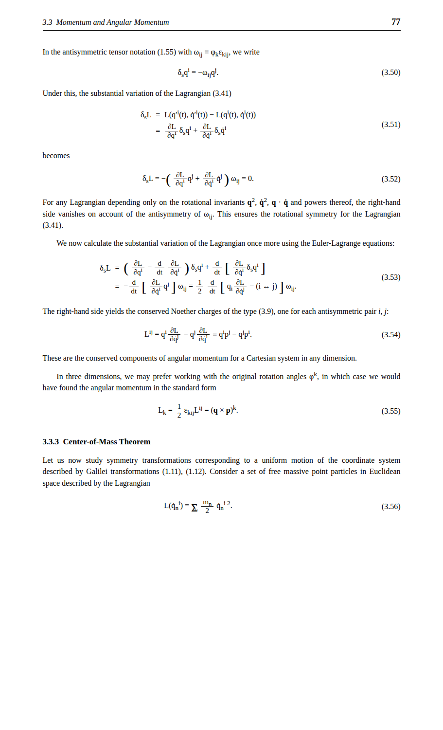3.3 Momentum and Angular Momentum 77
In the antisymmetric tensor notation (1.55) with ωij ≡ φkεkij, we write
δsqi = −ωijqj.
(3.50)
Under this, the substantial variation of the Lagrangian (3.41)
| δ s L | = | L(q′ i (t), q̇′ i (t)) − L(q i (t), q̇ i (t)) |
| | = | ∂L ∂q i δ s q i + ∂L ∂q̇ i δ s q̇ i |
(3.51)
becomes
δsL = −( ∂L∂qiqj + ∂L∂q̇iq̇j ) ωij = 0.
(3.52)
For any Lagrangian depending only on the rotational invariants q2, q̇2, q · q̇ and powers thereof, the right-hand side vanishes on account of the antisymmetry of ωij. This ensures the rotational symmetry for the Lagrangian (3.41).
We now calculate the substantial variation of the Lagrangian once more using the Euler-Lagrange equations:
| δ s L | = | ( ∂L ∂q i − d dt ∂L ∂q̇ i ) δ s q i + d dt [ ∂L ∂q̇ i δ s q i ] |
| | = | − d dt [ ∂L ∂q̇ i q j ] ω ij = 1 2 d dt [ q i ∂L ∂q̇ j − (i ↔ j) ] ω ij . |
(3.53)
The right-hand side yields the conserved Noether charges of the type (3.9), one for each antisymmetric pair i, j:
Lij = qi∂L∂q̇j − qj∂L∂q̇i ≡ qipj − qjpi.
(3.54)
These are the conserved components of angular momentum for a Cartesian system in any dimension.
In three dimensions, we may prefer working with the original rotation angles φk, in which case we would have found the angular momentum in the standard form
Lk = 12εkijLij = (q × p)k.
(3.55)
3.3.3 Center-of-Mass Theorem
Let us now study symmetry transformations corresponding to a uniform motion of the coordinate system described by Galilei transformations (1.11), (1.12). Consider a set of free massive point particles in Euclidean space described by the Lagrangian
L(q̇ni) = Σn mn 2 q̇ni 2.
(3.56)